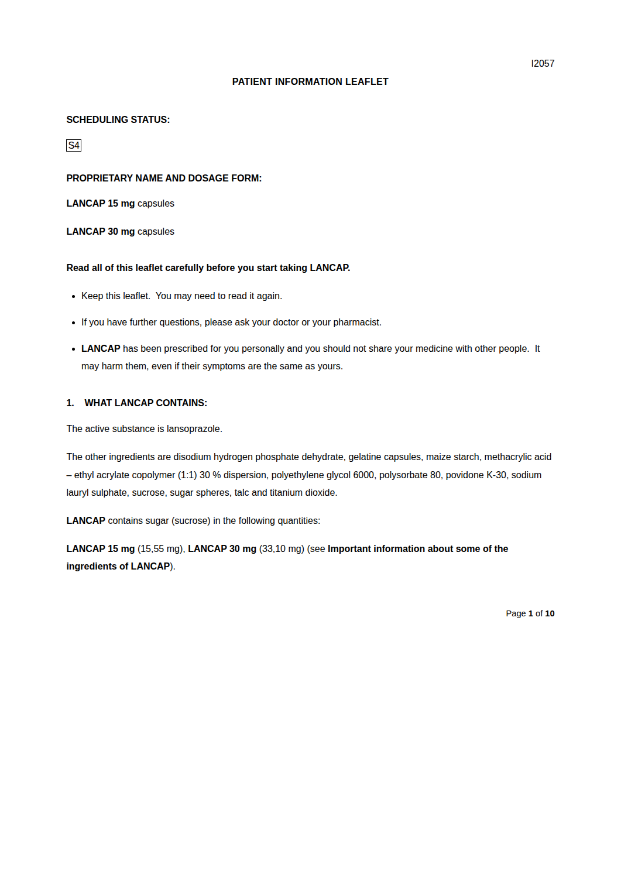I2057
PATIENT INFORMATION LEAFLET
SCHEDULING STATUS:
S4
PROPRIETARY NAME AND DOSAGE FORM:
LANCAP 15 mg capsules
LANCAP 30 mg capsules
Read all of this leaflet carefully before you start taking LANCAP.
Keep this leaflet. You may need to read it again.
If you have further questions, please ask your doctor or your pharmacist.
LANCAP has been prescribed for you personally and you should not share your medicine with other people. It may harm them, even if their symptoms are the same as yours.
1. WHAT LANCAP CONTAINS:
The active substance is lansoprazole.
The other ingredients are disodium hydrogen phosphate dehydrate, gelatine capsules, maize starch, methacrylic acid – ethyl acrylate copolymer (1:1) 30 % dispersion, polyethylene glycol 6000, polysorbate 80, povidone K-30, sodium lauryl sulphate, sucrose, sugar spheres, talc and titanium dioxide.
LANCAP contains sugar (sucrose) in the following quantities:
LANCAP 15 mg (15,55 mg), LANCAP 30 mg (33,10 mg) (see Important information about some of the ingredients of LANCAP).
Page 1 of 10